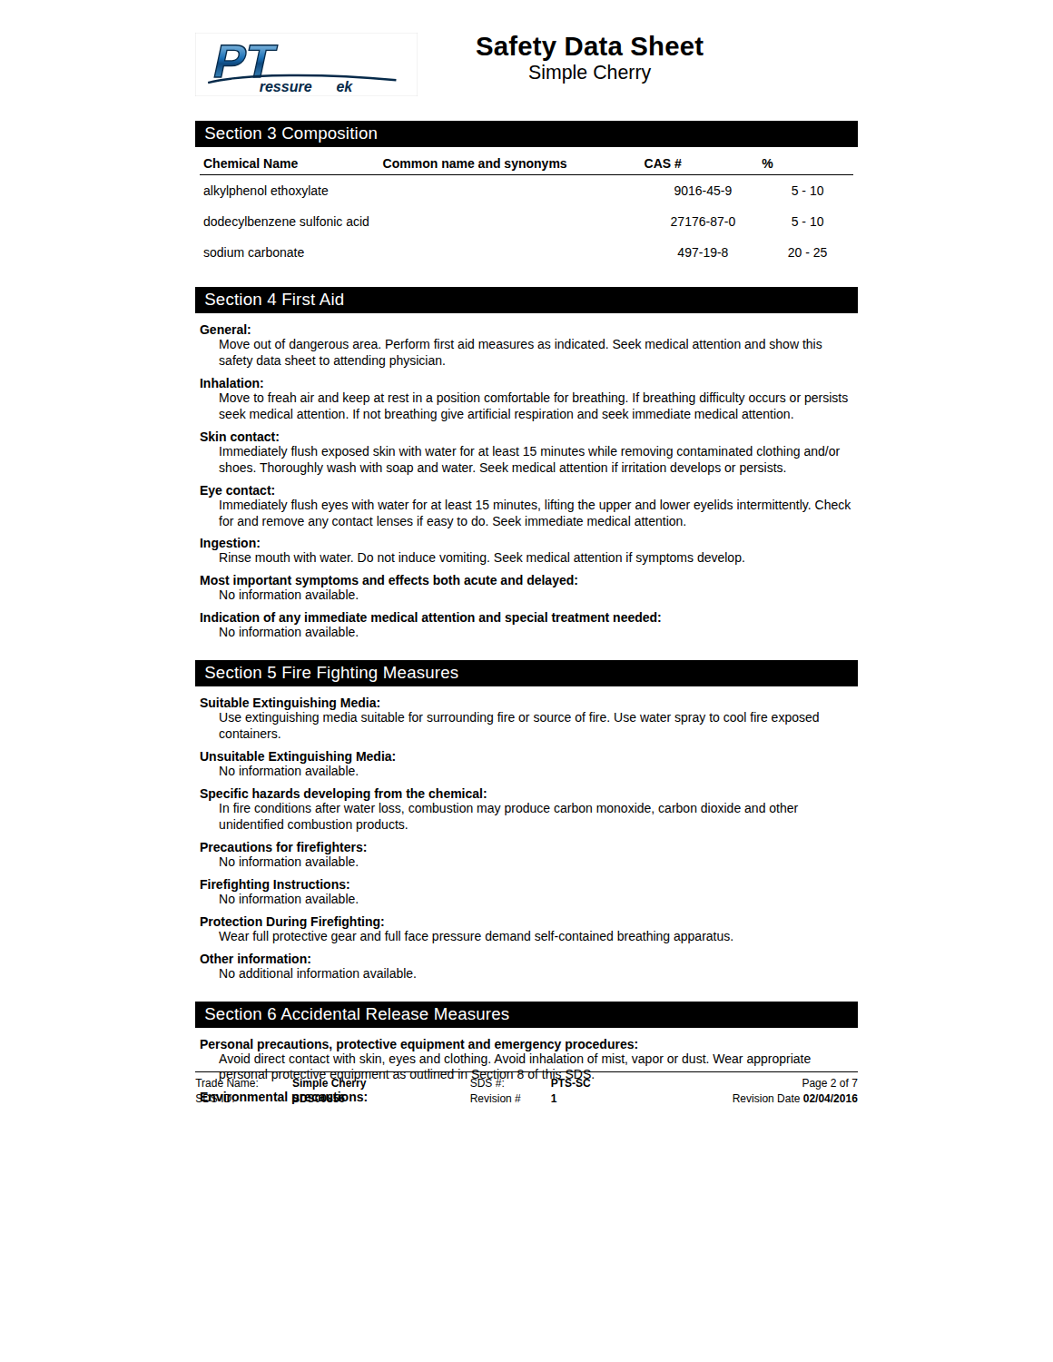Safety Data Sheet
Simple Cherry
Section 3 Composition
| Chemical Name | Common name and synonyms | CAS # | % |
| --- | --- | --- | --- |
| alkylphenol ethoxylate | | 9016-45-9 | 5 - 10 |
| dodecylbenzene sulfonic acid | | 27176-87-0 | 5 - 10 |
| sodium carbonate | | 497-19-8 | 20 - 25 |
Section 4 First Aid
General:
Move out of dangerous area. Perform first aid measures as indicated. Seek medical attention and show this safety data sheet to attending physician.
Inhalation:
Move to freah air and keep at rest in a position comfortable for breathing. If breathing difficulty occurs or persists seek medical attention. If not breathing give artificial respiration and seek immediate medical attention.
Skin contact:
Immediately flush exposed skin with water for at least 15 minutes while removing contaminated clothing and/or shoes. Thoroughly wash with soap and water. Seek medical attention if irritation develops or persists.
Eye contact:
Immediately flush eyes with water for at least 15 minutes, lifting the upper and lower eyelids intermittently. Check for and remove any contact lenses if easy to do. Seek immediate medical attention.
Ingestion:
Rinse mouth with water. Do not induce vomiting. Seek medical attention if symptoms develop.
Most important symptoms and effects both acute and delayed:
No information available.
Indication of any immediate medical attention and special treatment needed:
No information available.
Section 5 Fire Fighting Measures
Suitable Extinguishing Media:
Use extinguishing media suitable for surrounding fire or source of fire. Use water spray to cool fire exposed containers.
Unsuitable Extinguishing Media:
No information available.
Specific hazards developing from the chemical:
In fire conditions after water loss, combustion may produce carbon monoxide, carbon dioxide and other unidentified combustion products.
Precautions for firefighters:
No information available.
Firefighting Instructions:
No information available.
Protection During Firefighting:
Wear full protective gear and full face pressure demand self-contained breathing apparatus.
Other information:
No additional information available.
Section 6 Accidental Release Measures
Personal precautions, protective equipment and emergency procedures:
Avoid direct contact with skin, eyes and clothing. Avoid inhalation of mist, vapor or dust. Wear appropriate personal protective equipment as outlined in Section 8 of this SDS.
Environmental precautions:
| Trade Name: | Simple Cherry | SDS #: | PTS-SC | Page 2 of 7 |
| SDS ID: | SDS00856 | Revision # | 1 | Revision Date 02/04/2016 |